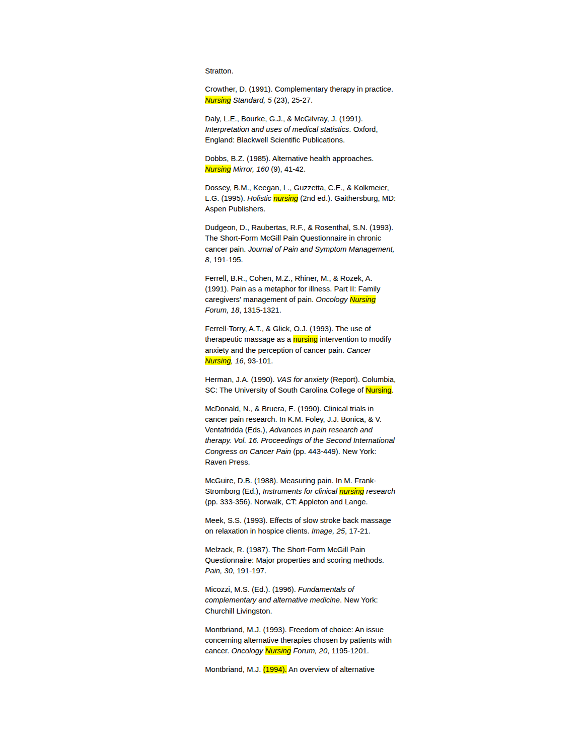Stratton.
Crowther, D. (1991). Complementary therapy in practice. Nursing Standard, 5 (23), 25-27.
Daly, L.E., Bourke, G.J., & McGilvray, J. (1991). Interpretation and uses of medical statistics. Oxford, England: Blackwell Scientific Publications.
Dobbs, B.Z. (1985). Alternative health approaches. Nursing Mirror, 160 (9), 41-42.
Dossey, B.M., Keegan, L., Guzzetta, C.E., & Kolkmeier, L.G. (1995). Holistic nursing (2nd ed.). Gaithersburg, MD: Aspen Publishers.
Dudgeon, D., Raubertas, R.F., & Rosenthal, S.N. (1993). The Short-Form McGill Pain Questionnaire in chronic cancer pain. Journal of Pain and Symptom Management, 8, 191-195.
Ferrell, B.R., Cohen, M.Z., Rhiner, M., & Rozek, A. (1991). Pain as a metaphor for illness. Part II: Family caregivers' management of pain. Oncology Nursing Forum, 18, 1315-1321.
Ferrell-Torry, A.T., & Glick, O.J. (1993). The use of therapeutic massage as a nursing intervention to modify anxiety and the perception of cancer pain. Cancer Nursing, 16, 93-101.
Herman, J.A. (1990). VAS for anxiety (Report). Columbia, SC: The University of South Carolina College of Nursing.
McDonald, N., & Bruera, E. (1990). Clinical trials in cancer pain research. In K.M. Foley, J.J. Bonica, & V. Ventafridda (Eds.), Advances in pain research and therapy. Vol. 16. Proceedings of the Second International Congress on Cancer Pain (pp. 443-449). New York: Raven Press.
McGuire, D.B. (1988). Measuring pain. In M. Frank-Stromborg (Ed.), Instruments for clinical nursing research (pp. 333-356). Norwalk, CT: Appleton and Lange.
Meek, S.S. (1993). Effects of slow stroke back massage on relaxation in hospice clients. Image, 25, 17-21.
Melzack, R. (1987). The Short-Form McGill Pain Questionnaire: Major properties and scoring methods. Pain, 30, 191-197.
Micozzi, M.S. (Ed.). (1996). Fundamentals of complementary and alternative medicine. New York: Churchill Livingston.
Montbriand, M.J. (1993). Freedom of choice: An issue concerning alternative therapies chosen by patients with cancer. Oncology Nursing Forum, 20, 1195-1201.
Montbriand, M.J. (1994). An overview of alternative therapies chosen by patients with cancer. Oncology Nursing Forum, 21, 1547-